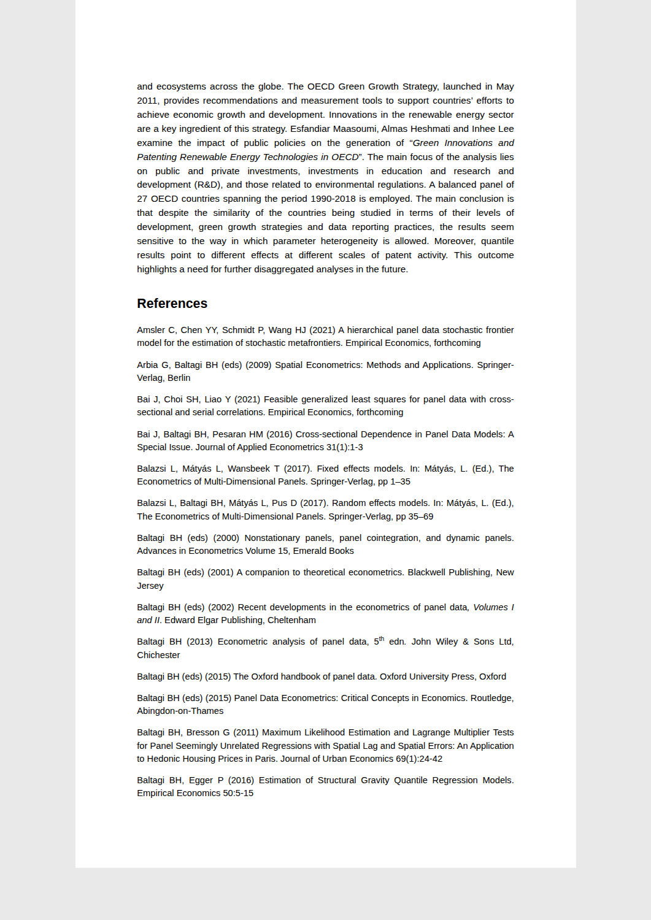and ecosystems across the globe. The OECD Green Growth Strategy, launched in May 2011, provides recommendations and measurement tools to support countries’ efforts to achieve economic growth and development. Innovations in the renewable energy sector are a key ingredient of this strategy. Esfandiar Maasoumi, Almas Heshmati and Inhee Lee examine the impact of public policies on the generation of “Green Innovations and Patenting Renewable Energy Technologies in OECD”. The main focus of the analysis lies on public and private investments, investments in education and research and development (R&D), and those related to environmental regulations. A balanced panel of 27 OECD countries spanning the period 1990-2018 is employed. The main conclusion is that despite the similarity of the countries being studied in terms of their levels of development, green growth strategies and data reporting practices, the results seem sensitive to the way in which parameter heterogeneity is allowed. Moreover, quantile results point to different effects at different scales of patent activity. This outcome highlights a need for further disaggregated analyses in the future.
References
Amsler C, Chen YY, Schmidt P, Wang HJ (2021) A hierarchical panel data stochastic frontier model for the estimation of stochastic metafrontiers. Empirical Economics, forthcoming
Arbia G, Baltagi BH (eds) (2009) Spatial Econometrics: Methods and Applications. Springer-Verlag, Berlin
Bai J, Choi SH, Liao Y (2021) Feasible generalized least squares for panel data with cross-sectional and serial correlations. Empirical Economics, forthcoming
Bai J, Baltagi BH, Pesaran HM (2016) Cross-sectional Dependence in Panel Data Models: A Special Issue. Journal of Applied Econometrics 31(1):1-3
Balazsi L, Mátyás L, Wansbeek T (2017). Fixed effects models. In: Mátyás, L. (Ed.), The Econometrics of Multi-Dimensional Panels. Springer-Verlag, pp 1–35
Balazsi L, Baltagi BH, Mátyás L, Pus D (2017). Random effects models. In: Mátyás, L. (Ed.), The Econometrics of Multi-Dimensional Panels. Springer-Verlag, pp 35–69
Baltagi BH (eds) (2000) Nonstationary panels, panel cointegration, and dynamic panels. Advances in Econometrics Volume 15, Emerald Books
Baltagi BH (eds) (2001) A companion to theoretical econometrics. Blackwell Publishing, New Jersey
Baltagi BH (eds) (2002) Recent developments in the econometrics of panel data, Volumes I and II. Edward Elgar Publishing, Cheltenham
Baltagi BH (2013) Econometric analysis of panel data, 5th edn. John Wiley & Sons Ltd, Chichester
Baltagi BH (eds) (2015) The Oxford handbook of panel data. Oxford University Press, Oxford
Baltagi BH (eds) (2015) Panel Data Econometrics: Critical Concepts in Economics. Routledge, Abingdon-on-Thames
Baltagi BH, Bresson G (2011) Maximum Likelihood Estimation and Lagrange Multiplier Tests for Panel Seemingly Unrelated Regressions with Spatial Lag and Spatial Errors: An Application to Hedonic Housing Prices in Paris. Journal of Urban Economics 69(1):24-42
Baltagi BH, Egger P (2016) Estimation of Structural Gravity Quantile Regression Models. Empirical Economics 50:5-15